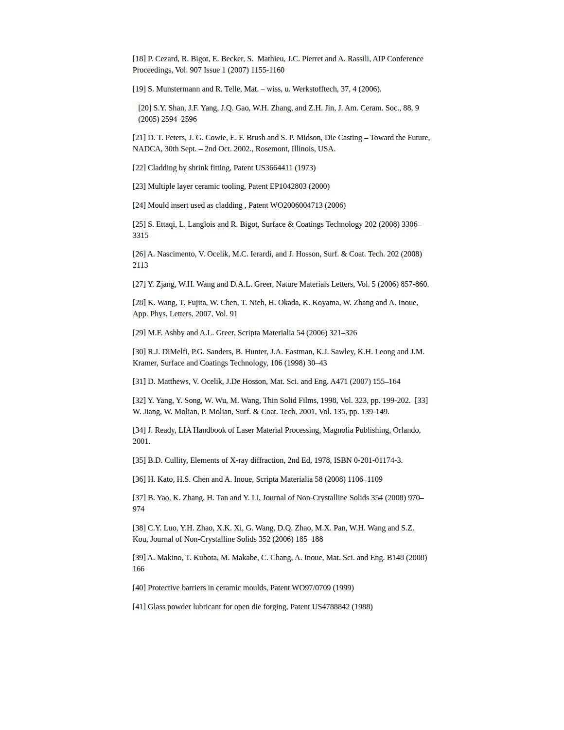[18] P. Cezard, R. Bigot, E. Becker, S. Mathieu, J.C. Pierret and A. Rassili, AIP Conference Proceedings, Vol. 907 Issue 1 (2007) 1155-1160
[19] S. Munstermann and R. Telle, Mat. – wiss, u. Werkstofftech, 37, 4 (2006).
[20] S.Y. Shan, J.F. Yang, J.Q. Gao, W.H. Zhang, and Z.H. Jin, J. Am. Ceram. Soc., 88, 9 (2005) 2594–2596
[21] D. T. Peters, J. G. Cowie, E. F. Brush and S. P. Midson, Die Casting – Toward the Future, NADCA, 30th Sept. – 2nd Oct. 2002., Rosemont, Illinois, USA.
[22] Cladding by shrink fitting, Patent US3664411 (1973)
[23] Multiple layer ceramic tooling, Patent EP1042803 (2000)
[24] Mould insert used as cladding , Patent WO2006004713 (2006)
[25] S. Ettaqi, L. Langlois and R. Bigot, Surface & Coatings Technology 202 (2008) 3306–3315
[26] A. Nascimento, V. Ocelík, M.C. Ierardi, and J. Hosson, Surf. & Coat. Tech. 202 (2008) 2113
[27] Y. Zjang, W.H. Wang and D.A.L. Greer, Nature Materials Letters, Vol. 5 (2006) 857-860.
[28] K. Wang, T. Fujita, W. Chen, T. Nieh, H. Okada, K. Koyama, W. Zhang and A. Inoue, App. Phys. Letters, 2007, Vol. 91
[29] M.F. Ashby and A.L. Greer, Scripta Materialia 54 (2006) 321–326
[30] R.J. DiMelfi, P.G. Sanders, B. Hunter, J.A. Eastman, K.J. Sawley, K.H. Leong and J.M. Kramer, Surface and Coatings Technology, 106 (1998) 30–43
[31] D. Matthews, V. Ocelik, J.De Hosson, Mat. Sci. and Eng. A471 (2007) 155–164
[32] Y. Yang, Y. Song, W. Wu, M. Wang, Thin Solid Films, 1998, Vol. 323, pp. 199-202. [33] W. Jiang, W. Molian, P. Molian, Surf. & Coat. Tech, 2001, Vol. 135, pp. 139-149.
[34] J. Ready, LIA Handbook of Laser Material Processing, Magnolia Publishing, Orlando, 2001.
[35] B.D. Cullity, Elements of X-ray diffraction, 2nd Ed, 1978, ISBN 0-201-01174-3.
[36] H. Kato, H.S. Chen and A. Inoue, Scripta Materialia 58 (2008) 1106–1109
[37] B. Yao, K. Zhang, H. Tan and Y. Li, Journal of Non-Crystalline Solids 354 (2008) 970–974
[38] C.Y. Luo, Y.H. Zhao, X.K. Xi, G. Wang, D.Q. Zhao, M.X. Pan, W.H. Wang and S.Z. Kou, Journal of Non-Crystalline Solids 352 (2006) 185–188
[39] A. Makino, T. Kubota, M. Makabe, C. Chang, A. Inoue, Mat. Sci. and Eng. B148 (2008) 166
[40] Protective barriers in ceramic moulds, Patent WO97/0709 (1999)
[41] Glass powder lubricant for open die forging, Patent US4788842 (1988)